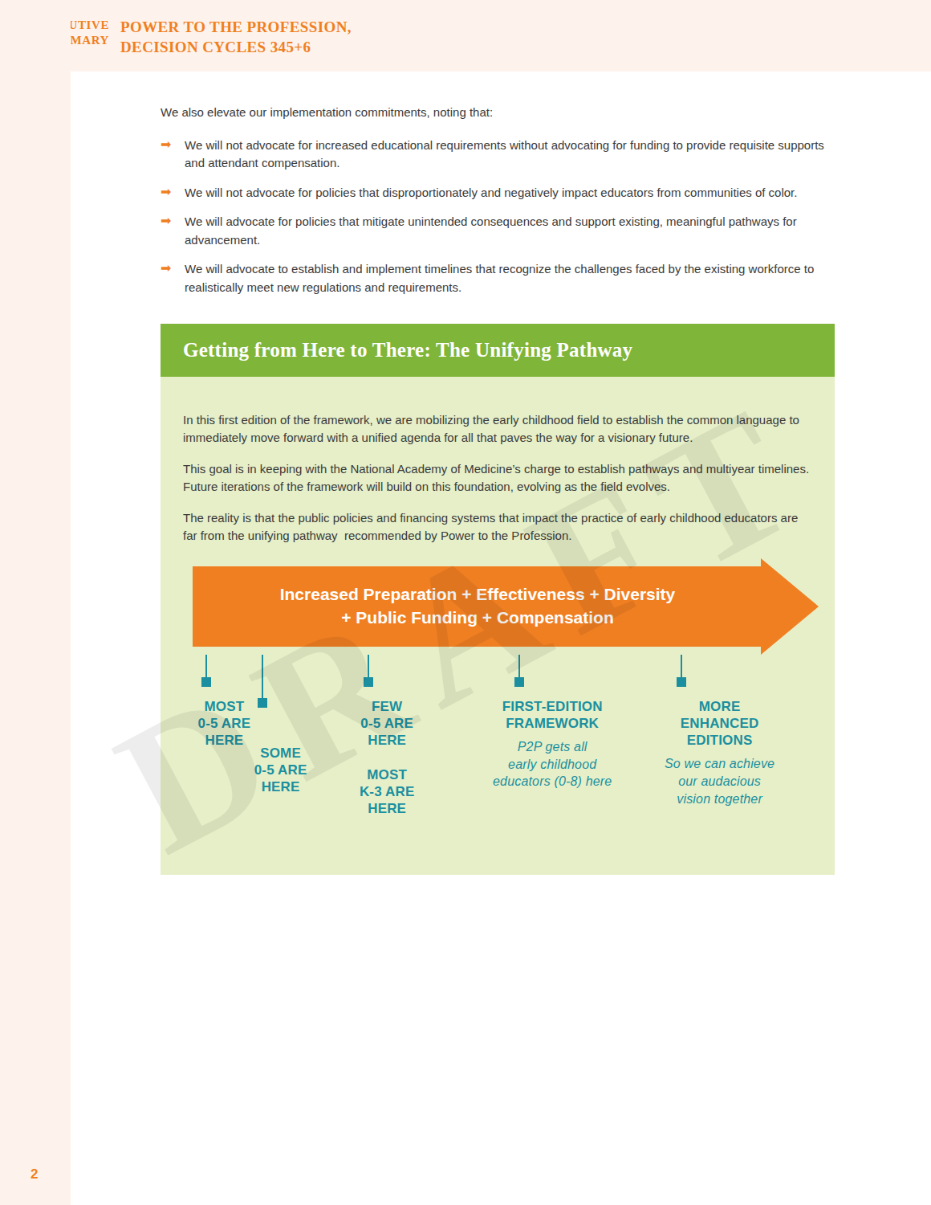Executive
Summary
Power to the Profession,
Decision Cycles 345+6
We also elevate our implementation commitments, noting that:
We will not advocate for increased educational requirements without advocating for funding to provide requisite supports and attendant compensation.
We will not advocate for policies that disproportionately and negatively impact educators from communities of color.
We will advocate for policies that mitigate unintended consequences and support existing, meaningful pathways for advancement.
We will advocate to establish and implement timelines that recognize the challenges faced by the existing workforce to realistically meet new regulations and requirements.
Getting from Here to There: The Unifying Pathway
In this first edition of the framework, we are mobilizing the early childhood field to establish the common language to immediately move forward with a unified agenda for all that paves the way for a visionary future.
This goal is in keeping with the National Academy of Medicine’s charge to establish pathways and multiyear timelines. Future iterations of the framework will build on this foundation, evolving as the field evolves.
The reality is that the public policies and financing systems that impact the practice of early childhood educators are far from the unifying pathway recommended by Power to the Profession.
Increased Preparation + Effectiveness + Diversity
+ Public Funding + Compensation
MOST
0-5 ARE
HERE
SOME
0-5 ARE
HERE
FEW
0-5 ARE
HERE
MOST
K-3 ARE
HERE
FIRST-EDITION
FRAMEWORKP2P gets all
early childhood
educators (0-8) here
MORE
ENHANCED
EDITIONSSo we can achieve
our audacious
vision together
DRAFT
2